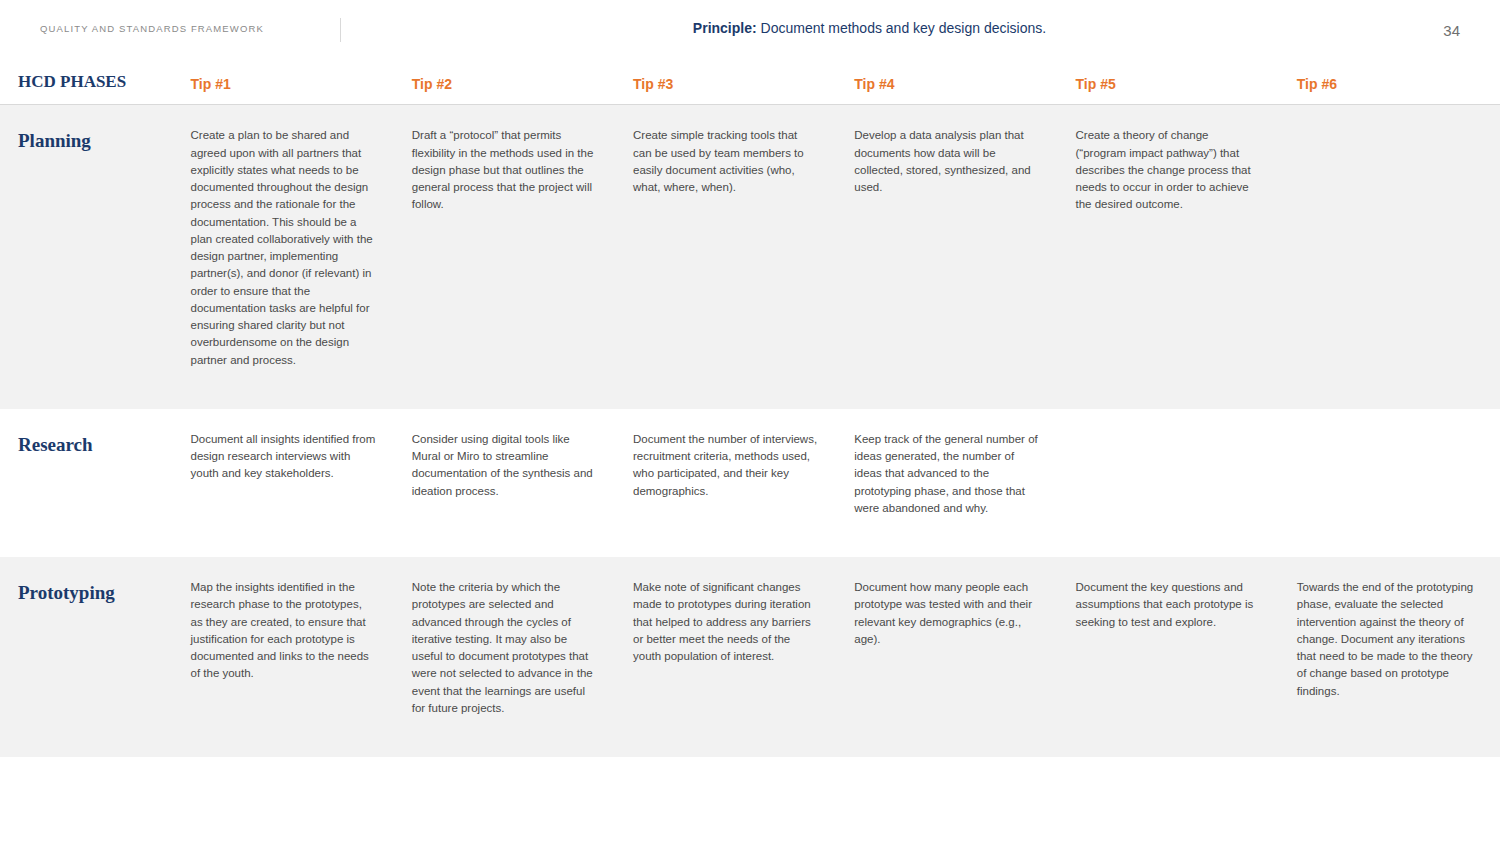Quality and Standards Framework
Principle: Document methods and key design decisions.
34
| HCD PHASES | Tip #1 | Tip #2 | Tip #3 | Tip #4 | Tip #5 | Tip #6 |
| --- | --- | --- | --- | --- | --- | --- |
| Planning | Create a plan to be shared and agreed upon with all partners that explicitly states what needs to be documented throughout the design process and the rationale for the documentation. This should be a plan created collaboratively with the design partner, implementing partner(s), and donor (if relevant) in order to ensure that the documentation tasks are helpful for ensuring shared clarity but not overburdensome on the design partner and process. | Draft a “protocol” that permits flexibility in the methods used in the design phase but that outlines the general process that the project will follow. | Create simple tracking tools that can be used by team members to easily document activities (who, what, where, when). | Develop a data analysis plan that documents how data will be collected, stored, synthesized, and used. | Create a theory of change (“program impact pathway”) that describes the change process that needs to occur in order to achieve the desired outcome. | |
| Research | Document all insights identified from design research interviews with youth and key stakeholders. | Consider using digital tools like Mural or Miro to streamline documentation of the synthesis and ideation process. | Document the number of interviews, recruitment criteria, methods used, who participated, and their key demographics. | Keep track of the general number of ideas generated, the number of ideas that advanced to the prototyping phase, and those that were abandoned and why. | | |
| Prototyping | Map the insights identified in the research phase to the prototypes, as they are created, to ensure that justification for each prototype is documented and links to the needs of the youth. | Note the criteria by which the prototypes are selected and advanced through the cycles of iterative testing. It may also be useful to document prototypes that were not selected to advance in the event that the learnings are useful for future projects. | Make note of significant changes made to prototypes during iteration that helped to address any barriers or better meet the needs of the youth population of interest. | Document how many people each prototype was tested with and their relevant key demographics (e.g., age). | Document the key questions and assumptions that each prototype is seeking to test and explore. | Towards the end of the prototyping phase, evaluate the selected intervention against the theory of change. Document any iterations that need to be made to the theory of change based on prototype findings. |